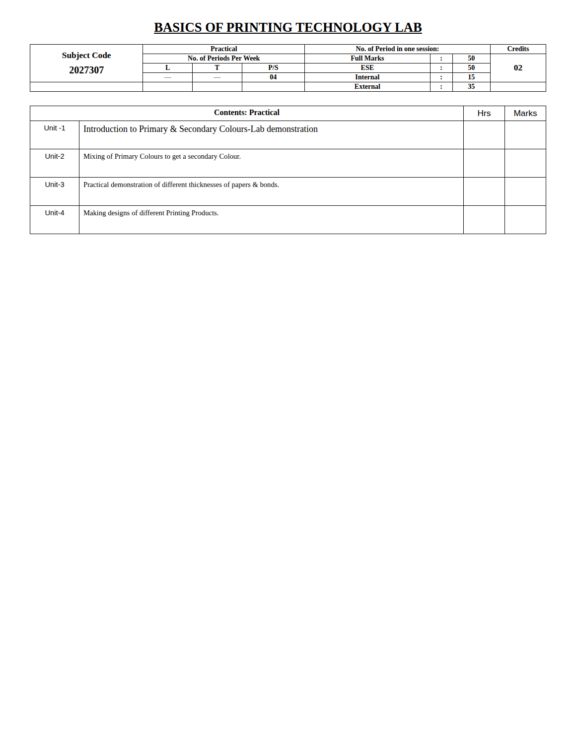BASICS OF PRINTING TECHNOLOGY LAB
| Subject Code 2027307 | Practical | No. of Period in one session: | Credits |
| No. of Periods Per Week | Full Marks | : | 50 | 02 |
| L | T | P/S | ESE | : | 50 |
| — | — | 04 | Internal | : | 15 |
| | | | | External | : | 35 | |
| Contents: Practical | Hrs | Marks |
| --- | --- | --- |
| Unit -1 | Introduction to Primary & Secondary Colours-Lab demonstration | | |
| Unit-2 | Mixing of Primary Colours to get a secondary Colour. | | |
| Unit-3 | Practical demonstration of different thicknesses of papers & bonds. | | |
| Unit-4 | Making designs of different Printing Products. | | |